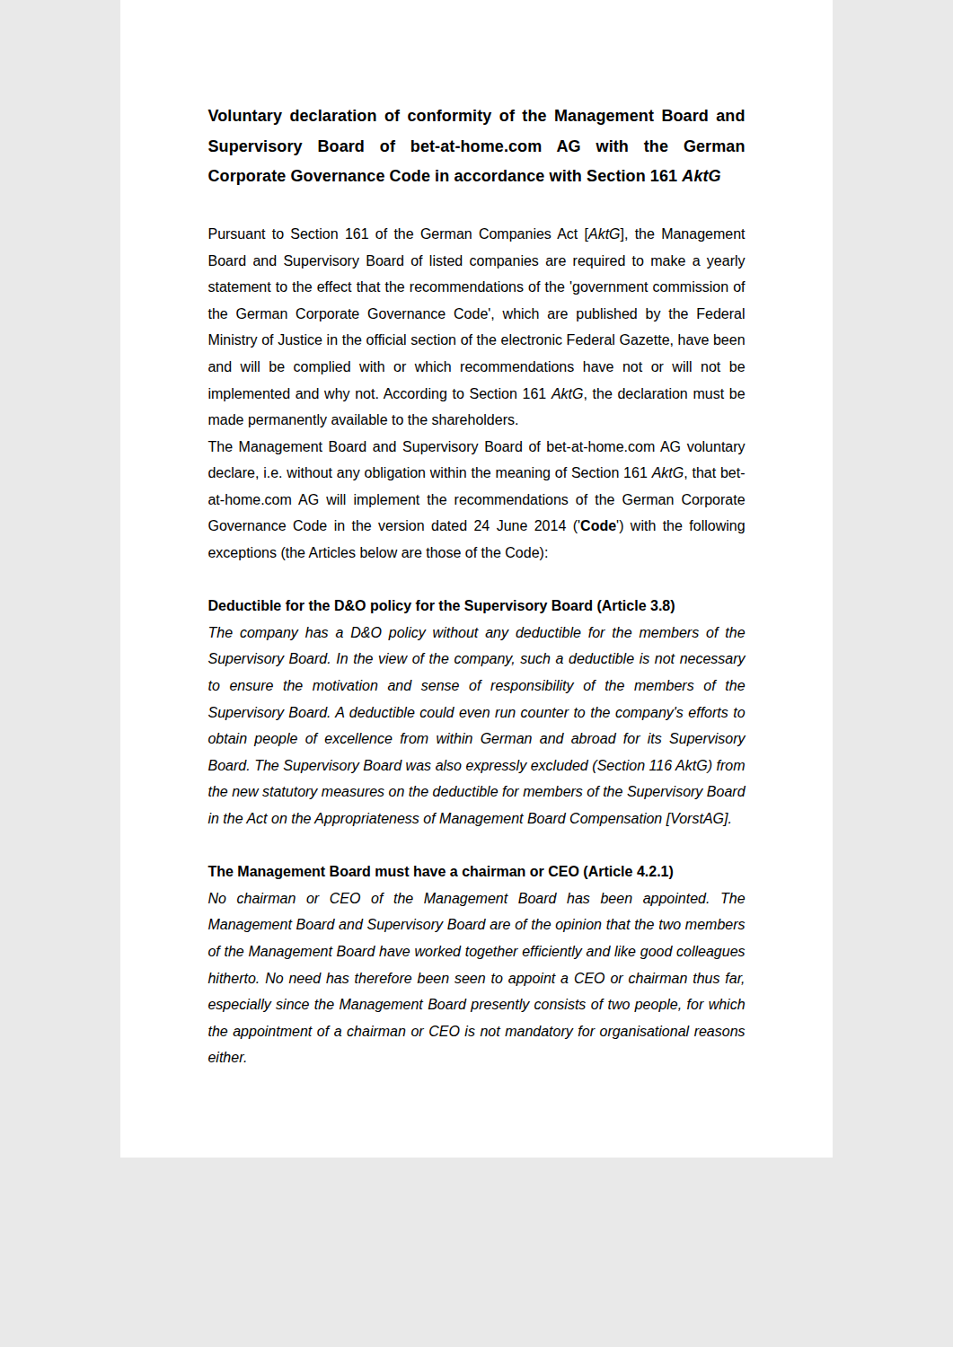Voluntary declaration of conformity of the Management Board and Supervisory Board of bet-at-home.com AG with the German Corporate Governance Code in accordance with Section 161 AktG
Pursuant to Section 161 of the German Companies Act [AktG], the Management Board and Supervisory Board of listed companies are required to make a yearly statement to the effect that the recommendations of the 'government commission of the German Corporate Governance Code', which are published by the Federal Ministry of Justice in the official section of the electronic Federal Gazette, have been and will be complied with or which recommendations have not or will not be implemented and why not. According to Section 161 AktG, the declaration must be made permanently available to the shareholders.
The Management Board and Supervisory Board of bet-at-home.com AG voluntary declare, i.e. without any obligation within the meaning of Section 161 AktG, that bet-at-home.com AG will implement the recommendations of the German Corporate Governance Code in the version dated 24 June 2014 ('Code') with the following exceptions (the Articles below are those of the Code):
Deductible for the D&O policy for the Supervisory Board (Article 3.8)
The company has a D&O policy without any deductible for the members of the Supervisory Board. In the view of the company, such a deductible is not necessary to ensure the motivation and sense of responsibility of the members of the Supervisory Board. A deductible could even run counter to the company's efforts to obtain people of excellence from within German and abroad for its Supervisory Board. The Supervisory Board was also expressly excluded (Section 116 AktG) from the new statutory measures on the deductible for members of the Supervisory Board in the Act on the Appropriateness of Management Board Compensation [VorstAG].
The Management Board must have a chairman or CEO (Article 4.2.1)
No chairman or CEO of the Management Board has been appointed. The Management Board and Supervisory Board are of the opinion that the two members of the Management Board have worked together efficiently and like good colleagues hitherto. No need has therefore been seen to appoint a CEO or chairman thus far, especially since the Management Board presently consists of two people, for which the appointment of a chairman or CEO is not mandatory for organisational reasons either.